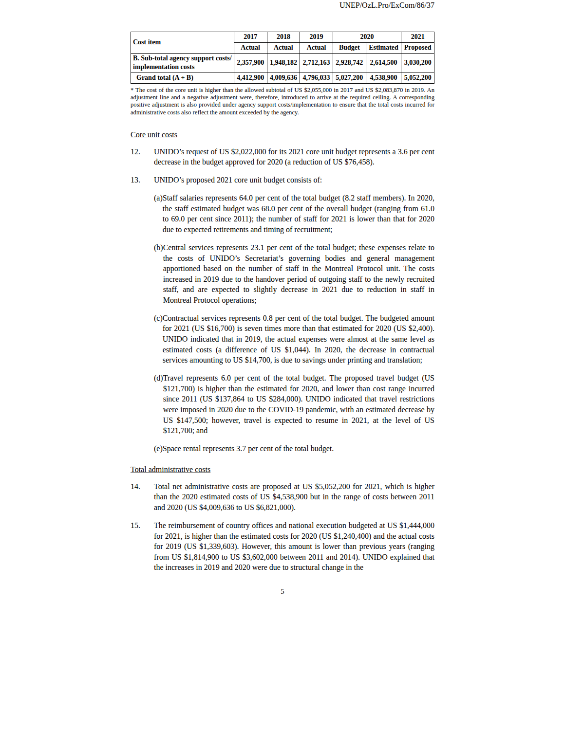UNEP/OzL.Pro/ExCom/86/37
| Cost item | 2017 | 2018 | 2019 | 2020 | 2021 |
| --- | --- | --- | --- | --- | --- |
| Actual | Actual | Actual | Budget | Estimated | Proposed |
| B. Sub-total agency support costs/ implementation costs | 2,357,900 | 1,948,182 | 2,712,163 | 2,928,742 | 2,614,500 | 3,030,200 |
| Grand total (A + B) | 4,412,900 | 4,009,636 | 4,796,033 | 5,027,200 | 4,538,900 | 5,052,200 |
* The cost of the core unit is higher than the allowed subtotal of US $2,055,000 in 2017 and US $2,083,870 in 2019. An adjustment line and a negative adjustment were, therefore, introduced to arrive at the required ceiling. A corresponding positive adjustment is also provided under agency support costs/implementation to ensure that the total costs incurred for administrative costs also reflect the amount exceeded by the agency.
Core unit costs
12.
UNIDO’s request of US $2,022,000 for its 2021 core unit budget represents a 3.6 per cent decrease in the budget approved for 2020 (a reduction of US $76,458).
13.
UNIDO’s proposed 2021 core unit budget consists of:
(a) Staff salaries represents 64.0 per cent of the total budget (8.2 staff members). In 2020, the staff estimated budget was 68.0 per cent of the overall budget (ranging from 61.0 to 69.0 per cent since 2011); the number of staff for 2021 is lower than that for 2020 due to expected retirements and timing of recruitment;
(b) Central services represents 23.1 per cent of the total budget; these expenses relate to the costs of UNIDO’s Secretariat’s governing bodies and general management apportioned based on the number of staff in the Montreal Protocol unit. The costs increased in 2019 due to the handover period of outgoing staff to the newly recruited staff, and are expected to slightly decrease in 2021 due to reduction in staff in Montreal Protocol operations;
(c) Contractual services represents 0.8 per cent of the total budget. The budgeted amount for 2021 (US $16,700) is seven times more than that estimated for 2020 (US $2,400). UNIDO indicated that in 2019, the actual expenses were almost at the same level as estimated costs (a difference of US $1,044). In 2020, the decrease in contractual services amounting to US $14,700, is due to savings under printing and translation;
(d) Travel represents 6.0 per cent of the total budget. The proposed travel budget (US $121,700) is higher than the estimated for 2020, and lower than cost range incurred since 2011 (US $137,864 to US $284,000). UNIDO indicated that travel restrictions were imposed in 2020 due to the COVID-19 pandemic, with an estimated decrease by US $147,500; however, travel is expected to resume in 2021, at the level of US $121,700; and
(e) Space rental represents 3.7 per cent of the total budget.
Total administrative costs
14.
Total net administrative costs are proposed at US $5,052,200 for 2021, which is higher than the 2020 estimated costs of US $4,538,900 but in the range of costs between 2011 and 2020 (US $4,009,636 to US $6,821,000).
15.
The reimbursement of country offices and national execution budgeted at US $1,444,000 for 2021, is higher than the estimated costs for 2020 (US $1,240,400) and the actual costs for 2019 (US $1,339,603). However, this amount is lower than previous years (ranging from US $1,814,900 to US $3,602,000 between 2011 and 2014). UNIDO explained that the increases in 2019 and 2020 were due to structural change in the
5